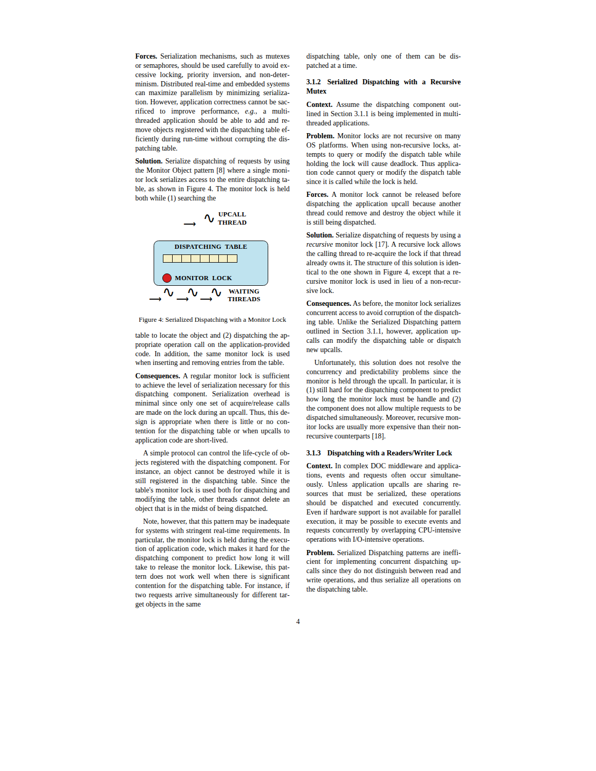Forces. Serialization mechanisms, such as mutexes or semaphores, should be used carefully to avoid excessive locking, priority inversion, and non-determinism. Distributed real-time and embedded systems can maximize parallelism by minimizing serialization. However, application correctness cannot be sacrificed to improve performance, e.g., a multi-threaded application should be able to add and remove objects registered with the dispatching table efficiently during run-time without corrupting the dispatching table.
Solution. Serialize dispatching of requests by using the Monitor Object pattern [8] where a single monitor lock serializes access to the entire dispatching table, as shown in Figure 4. The monitor lock is held both while (1) searching the
∿ ⟶
UPCALL
THREAD
DISPATCHING TABLE
MONITOR LOCK
∿ ∿ ∿ ⟶ ⟶ ⟶
WAITING
THREADS
Figure 4: Serialized Dispatching with a Monitor Lock
table to locate the object and (2) dispatching the appropriate operation call on the application-provided code. In addition, the same monitor lock is used when inserting and removing entries from the table.
Consequences. A regular monitor lock is sufficient to achieve the level of serialization necessary for this dispatching component. Serialization overhead is minimal since only one set of acquire/release calls are made on the lock during an upcall. Thus, this design is appropriate when there is little or no contention for the dispatching table or when upcalls to application code are short-lived.
A simple protocol can control the life-cycle of objects registered with the dispatching component. For instance, an object cannot be destroyed while it is still registered in the dispatching table. Since the table's monitor lock is used both for dispatching and modifying the table, other threads cannot delete an object that is in the midst of being dispatched.
Note, however, that this pattern may be inadequate for systems with stringent real-time requirements. In particular, the monitor lock is held during the execution of application code, which makes it hard for the dispatching component to predict how long it will take to release the monitor lock. Likewise, this pattern does not work well when there is significant contention for the dispatching table. For instance, if two requests arrive simultaneously for different target objects in the same
dispatching table, only one of them can be dispatched at a time.
3.1.2 Serialized Dispatching with a Recursive Mutex
Context. Assume the dispatching component outlined in Section 3.1.1 is being implemented in multi-threaded applications.
Problem. Monitor locks are not recursive on many OS platforms. When using non-recursive locks, attempts to query or modify the dispatch table while holding the lock will cause deadlock. Thus application code cannot query or modify the dispatch table since it is called while the lock is held.
Forces. A monitor lock cannot be released before dispatching the application upcall because another thread could remove and destroy the object while it is still being dispatched.
Solution. Serialize dispatching of requests by using a recursive monitor lock [17]. A recursive lock allows the calling thread to re-acquire the lock if that thread already owns it. The structure of this solution is identical to the one shown in Figure 4, except that a recursive monitor lock is used in lieu of a non-recursive lock.
Consequences. As before, the monitor lock serializes concurrent access to avoid corruption of the dispatching table. Unlike the Serialized Dispatching pattern outlined in Section 3.1.1, however, application upcalls can modify the dispatching table or dispatch new upcalls.
Unfortunately, this solution does not resolve the concurrency and predictability problems since the monitor is held through the upcall. In particular, it is (1) still hard for the dispatching component to predict how long the monitor lock must be handle and (2) the component does not allow multiple requests to be dispatched simultaneously. Moreover, recursive monitor locks are usually more expensive than their non-recursive counterparts [18].
3.1.3 Dispatching with a Readers/Writer Lock
Context. In complex DOC middleware and applications, events and requests often occur simultaneously. Unless application upcalls are sharing resources that must be serialized, these operations should be dispatched and executed concurrently. Even if hardware support is not available for parallel execution, it may be possible to execute events and requests concurrently by overlapping CPU-intensive operations with I/O-intensive operations.
Problem. Serialized Dispatching patterns are inefficient for implementing concurrent dispatching upcalls since they do not distinguish between read and write operations, and thus serialize all operations on the dispatching table.
4